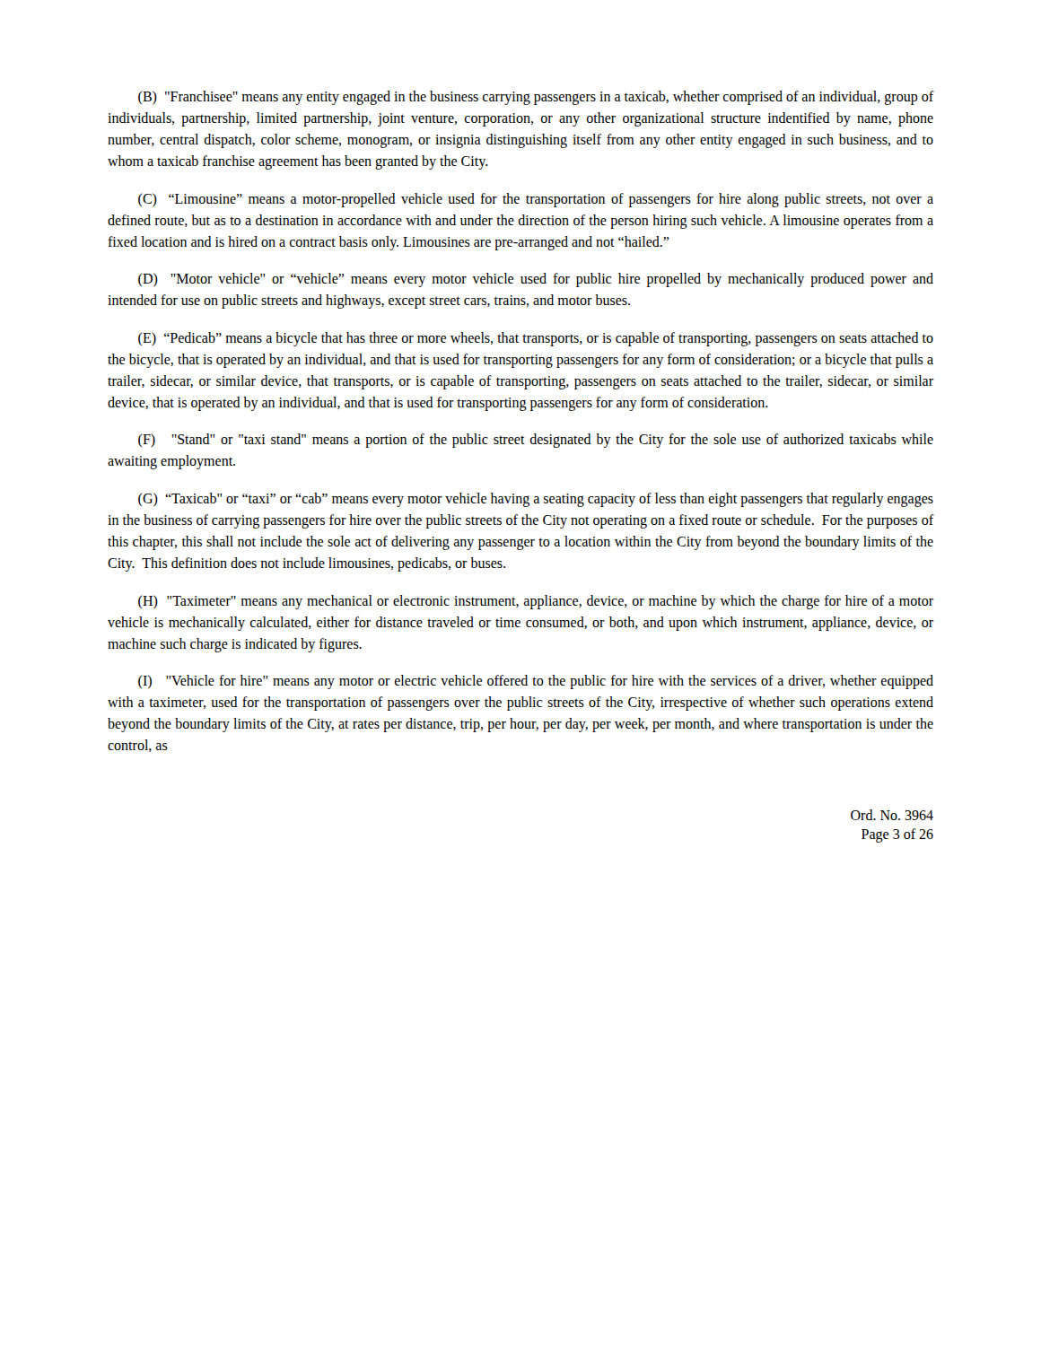(B) "Franchisee" means any entity engaged in the business carrying passengers in a taxicab, whether comprised of an individual, group of individuals, partnership, limited partnership, joint venture, corporation, or any other organizational structure indentified by name, phone number, central dispatch, color scheme, monogram, or insignia distinguishing itself from any other entity engaged in such business, and to whom a taxicab franchise agreement has been granted by the City.
(C) “Limousine” means a motor-propelled vehicle used for the transportation of passengers for hire along public streets, not over a defined route, but as to a destination in accordance with and under the direction of the person hiring such vehicle. A limousine operates from a fixed location and is hired on a contract basis only. Limousines are pre-arranged and not “hailed.”
(D) "Motor vehicle" or “vehicle” means every motor vehicle used for public hire propelled by mechanically produced power and intended for use on public streets and highways, except street cars, trains, and motor buses.
(E) “Pedicab” means a bicycle that has three or more wheels, that transports, or is capable of transporting, passengers on seats attached to the bicycle, that is operated by an individual, and that is used for transporting passengers for any form of consideration; or a bicycle that pulls a trailer, sidecar, or similar device, that transports, or is capable of transporting, passengers on seats attached to the trailer, sidecar, or similar device, that is operated by an individual, and that is used for transporting passengers for any form of consideration.
(F) "Stand" or "taxi stand" means a portion of the public street designated by the City for the sole use of authorized taxicabs while awaiting employment.
(G) “Taxicab" or “taxi” or “cab” means every motor vehicle having a seating capacity of less than eight passengers that regularly engages in the business of carrying passengers for hire over the public streets of the City not operating on a fixed route or schedule. For the purposes of this chapter, this shall not include the sole act of delivering any passenger to a location within the City from beyond the boundary limits of the City. This definition does not include limousines, pedicabs, or buses.
(H) "Taximeter" means any mechanical or electronic instrument, appliance, device, or machine by which the charge for hire of a motor vehicle is mechanically calculated, either for distance traveled or time consumed, or both, and upon which instrument, appliance, device, or machine such charge is indicated by figures.
(I) "Vehicle for hire" means any motor or electric vehicle offered to the public for hire with the services of a driver, whether equipped with a taximeter, used for the transportation of passengers over the public streets of the City, irrespective of whether such operations extend beyond the boundary limits of the City, at rates per distance, trip, per hour, per day, per week, per month, and where transportation is under the control, as
Ord. No. 3964
Page 3 of 26